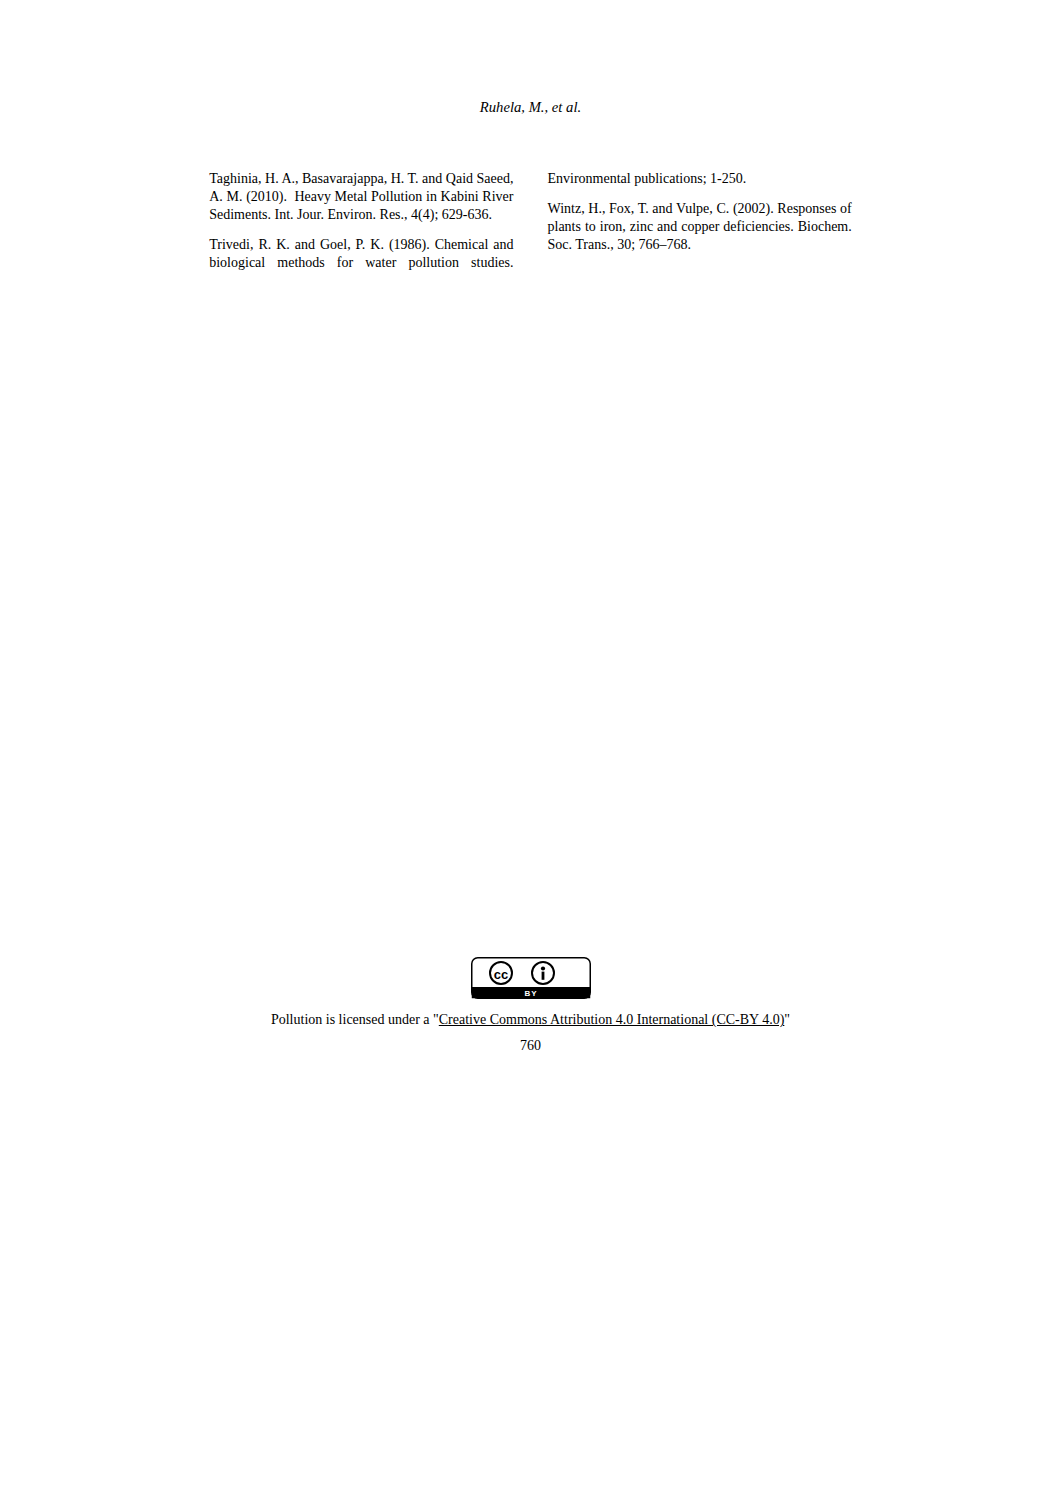Ruhela, M., et al.
Taghinia, H. A., Basavarajappa, H. T. and Qaid Saeed, A. M. (2010). Heavy Metal Pollution in Kabini River Sediments. Int. Jour. Environ. Res., 4(4); 629-636.
Trivedi, R. K. and Goel, P. K. (1986). Chemical and biological methods for water pollution studies. Environmental publications; 1-250.
Wintz, H., Fox, T. and Vulpe, C. (2002). Responses of plants to iron, zinc and copper deficiencies. Biochem. Soc. Trans., 30; 766–768.
cc BY
Pollution is licensed under a "Creative Commons Attribution 4.0 International (CC-BY 4.0)"
760